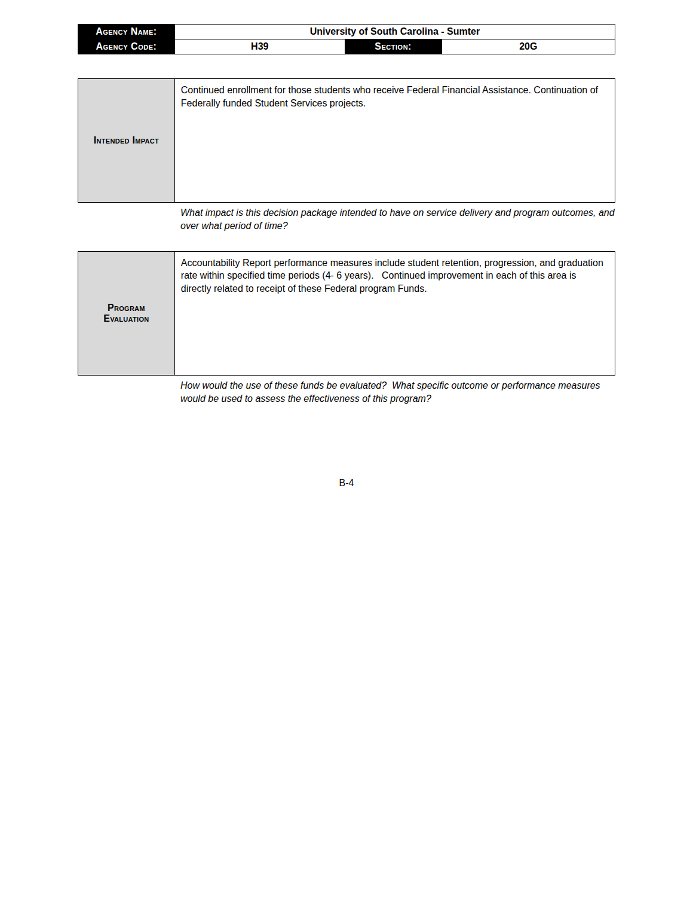| Agency Name: | University of South Carolina - Sumter |
| Agency Code: | H39 | Section: | 20G |
| Intended Impact | Continued enrollment for those students who receive Federal Financial Assistance. Continuation of Federally funded Student Services projects. |
What impact is this decision package intended to have on service delivery and program outcomes, and over what period of time?
| Program Evaluation | Accountability Report performance measures include student retention, progression, and graduation rate within specified time periods (4- 6 years). Continued improvement in each of this area is directly related to receipt of these Federal program Funds. |
How would the use of these funds be evaluated? What specific outcome or performance measures would be used to assess the effectiveness of this program?
B-4